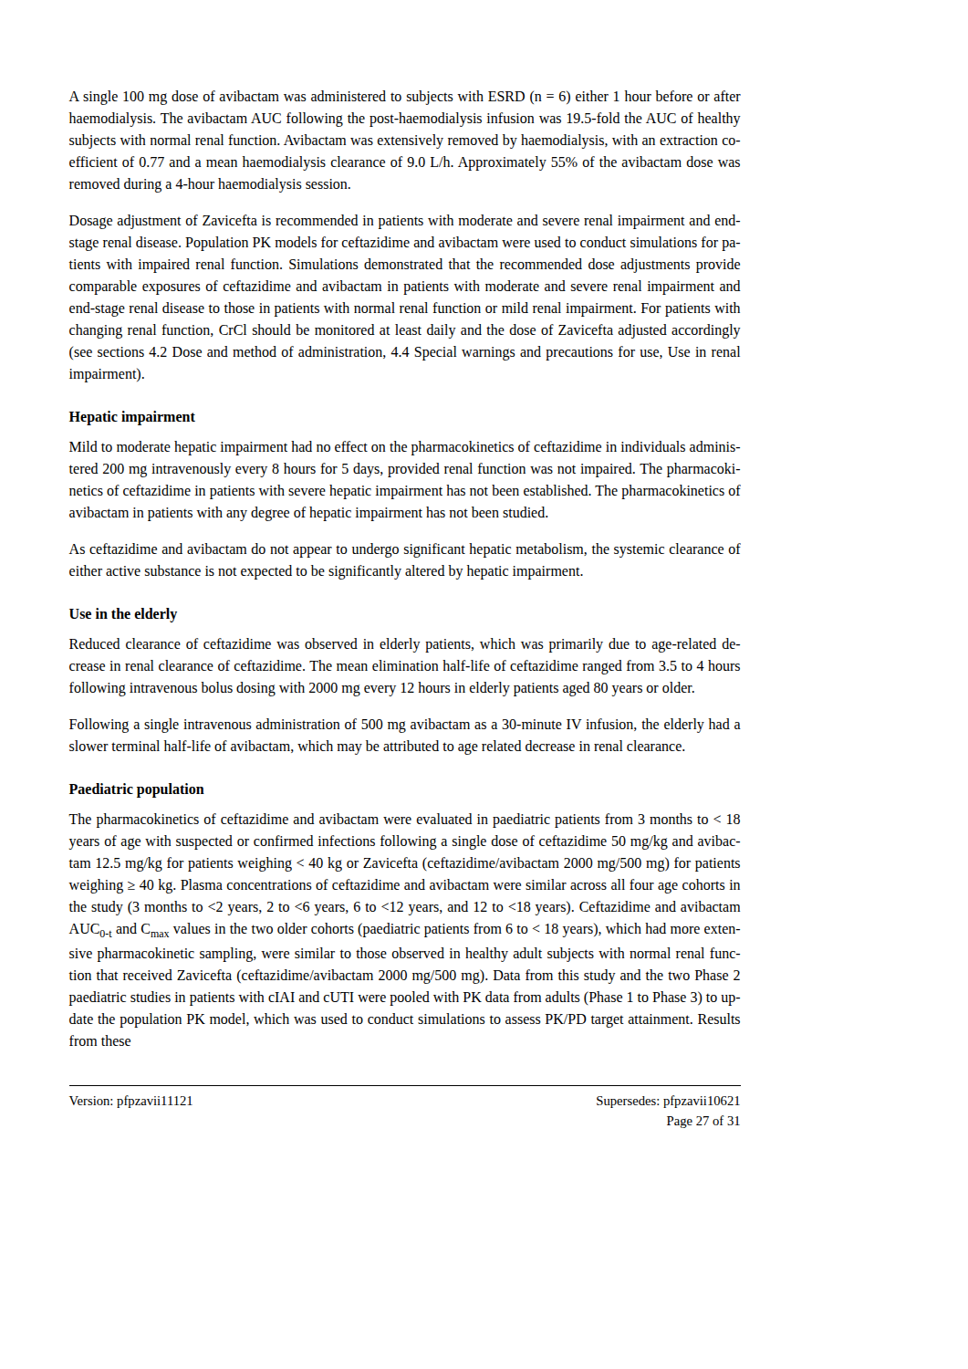A single 100 mg dose of avibactam was administered to subjects with ESRD (n = 6) either 1 hour before or after haemodialysis. The avibactam AUC following the post-haemodialysis infusion was 19.5-fold the AUC of healthy subjects with normal renal function. Avibactam was extensively removed by haemodialysis, with an extraction coefficient of 0.77 and a mean haemodialysis clearance of 9.0 L/h. Approximately 55% of the avibactam dose was removed during a 4-hour haemodialysis session.
Dosage adjustment of Zavicefta is recommended in patients with moderate and severe renal impairment and end-stage renal disease. Population PK models for ceftazidime and avibactam were used to conduct simulations for patients with impaired renal function. Simulations demonstrated that the recommended dose adjustments provide comparable exposures of ceftazidime and avibactam in patients with moderate and severe renal impairment and end-stage renal disease to those in patients with normal renal function or mild renal impairment. For patients with changing renal function, CrCl should be monitored at least daily and the dose of Zavicefta adjusted accordingly (see sections 4.2 Dose and method of administration, 4.4 Special warnings and precautions for use, Use in renal impairment).
Hepatic impairment
Mild to moderate hepatic impairment had no effect on the pharmacokinetics of ceftazidime in individuals administered 200 mg intravenously every 8 hours for 5 days, provided renal function was not impaired. The pharmacokinetics of ceftazidime in patients with severe hepatic impairment has not been established. The pharmacokinetics of avibactam in patients with any degree of hepatic impairment has not been studied.
As ceftazidime and avibactam do not appear to undergo significant hepatic metabolism, the systemic clearance of either active substance is not expected to be significantly altered by hepatic impairment.
Use in the elderly
Reduced clearance of ceftazidime was observed in elderly patients, which was primarily due to age-related decrease in renal clearance of ceftazidime. The mean elimination half-life of ceftazidime ranged from 3.5 to 4 hours following intravenous bolus dosing with 2000 mg every 12 hours in elderly patients aged 80 years or older.
Following a single intravenous administration of 500 mg avibactam as a 30-minute IV infusion, the elderly had a slower terminal half-life of avibactam, which may be attributed to age related decrease in renal clearance.
Paediatric population
The pharmacokinetics of ceftazidime and avibactam were evaluated in paediatric patients from 3 months to < 18 years of age with suspected or confirmed infections following a single dose of ceftazidime 50 mg/kg and avibactam 12.5 mg/kg for patients weighing < 40 kg or Zavicefta (ceftazidime/avibactam 2000 mg/500 mg) for patients weighing ≥ 40 kg. Plasma concentrations of ceftazidime and avibactam were similar across all four age cohorts in the study (3 months to <2 years, 2 to <6 years, 6 to <12 years, and 12 to <18 years). Ceftazidime and avibactam AUC0-t and Cmax values in the two older cohorts (paediatric patients from 6 to < 18 years), which had more extensive pharmacokinetic sampling, were similar to those observed in healthy adult subjects with normal renal function that received Zavicefta (ceftazidime/avibactam 2000 mg/500 mg). Data from this study and the two Phase 2 paediatric studies in patients with cIAI and cUTI were pooled with PK data from adults (Phase 1 to Phase 3) to update the population PK model, which was used to conduct simulations to assess PK/PD target attainment. Results from these
Version: pfpzavii11121
Supersedes: pfpzavii10621
Page 27 of 31